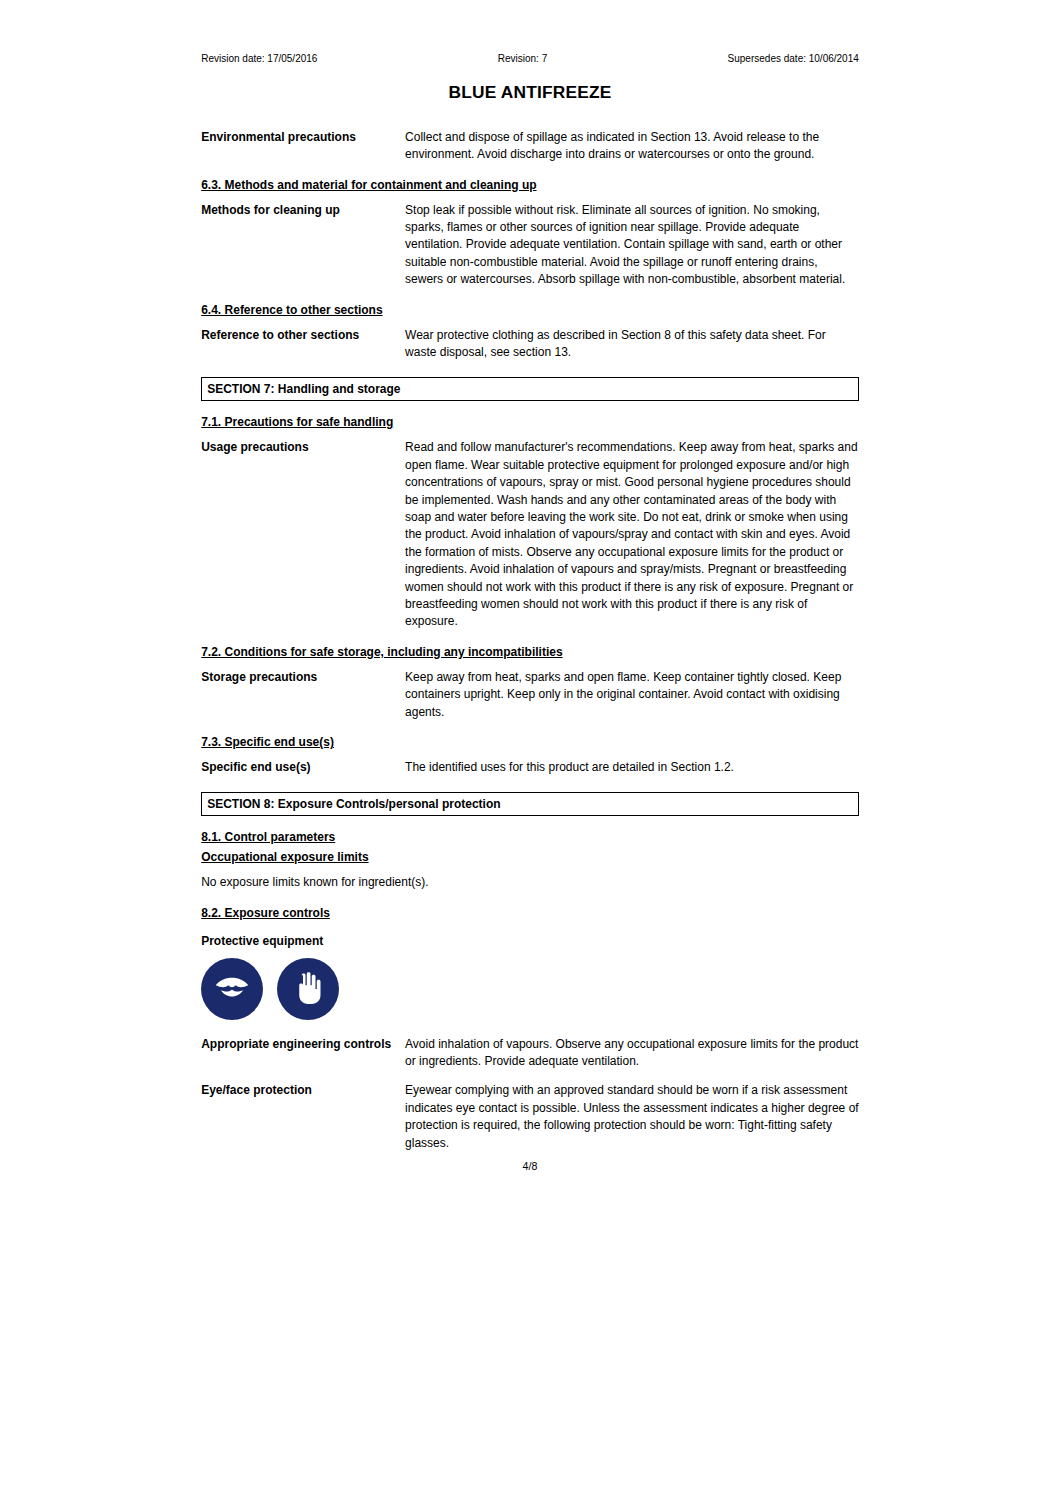Revision date: 17/05/2016 Revision: 7 Supersedes date: 10/06/2014
BLUE ANTIFREEZE
Environmental precautions
Collect and dispose of spillage as indicated in Section 13. Avoid release to the environment. Avoid discharge into drains or watercourses or onto the ground.
6.3. Methods and material for containment and cleaning up
Methods for cleaning up
Stop leak if possible without risk. Eliminate all sources of ignition. No smoking, sparks, flames or other sources of ignition near spillage. Provide adequate ventilation. Provide adequate ventilation. Contain spillage with sand, earth or other suitable non-combustible material. Avoid the spillage or runoff entering drains, sewers or watercourses. Absorb spillage with non-combustible, absorbent material.
6.4. Reference to other sections
Reference to other sections
Wear protective clothing as described in Section 8 of this safety data sheet. For waste disposal, see section 13.
SECTION 7: Handling and storage
7.1. Precautions for safe handling
Usage precautions
Read and follow manufacturer's recommendations. Keep away from heat, sparks and open flame. Wear suitable protective equipment for prolonged exposure and/or high concentrations of vapours, spray or mist. Good personal hygiene procedures should be implemented. Wash hands and any other contaminated areas of the body with soap and water before leaving the work site. Do not eat, drink or smoke when using the product. Avoid inhalation of vapours/spray and contact with skin and eyes. Avoid the formation of mists. Observe any occupational exposure limits for the product or ingredients. Avoid inhalation of vapours and spray/mists. Pregnant or breastfeeding women should not work with this product if there is any risk of exposure. Pregnant or breastfeeding women should not work with this product if there is any risk of exposure.
7.2. Conditions for safe storage, including any incompatibilities
Storage precautions
Keep away from heat, sparks and open flame. Keep container tightly closed. Keep containers upright. Keep only in the original container. Avoid contact with oxidising agents.
7.3. Specific end use(s)
Specific end use(s)
The identified uses for this product are detailed in Section 1.2.
SECTION 8: Exposure Controls/personal protection
8.1. Control parameters
Occupational exposure limits
No exposure limits known for ingredient(s).
8.2. Exposure controls
Protective equipment
Appropriate engineering controls
Avoid inhalation of vapours. Observe any occupational exposure limits for the product or ingredients. Provide adequate ventilation.
Eye/face protection
Eyewear complying with an approved standard should be worn if a risk assessment indicates eye contact is possible. Unless the assessment indicates a higher degree of protection is required, the following protection should be worn: Tight-fitting safety glasses.
4/8